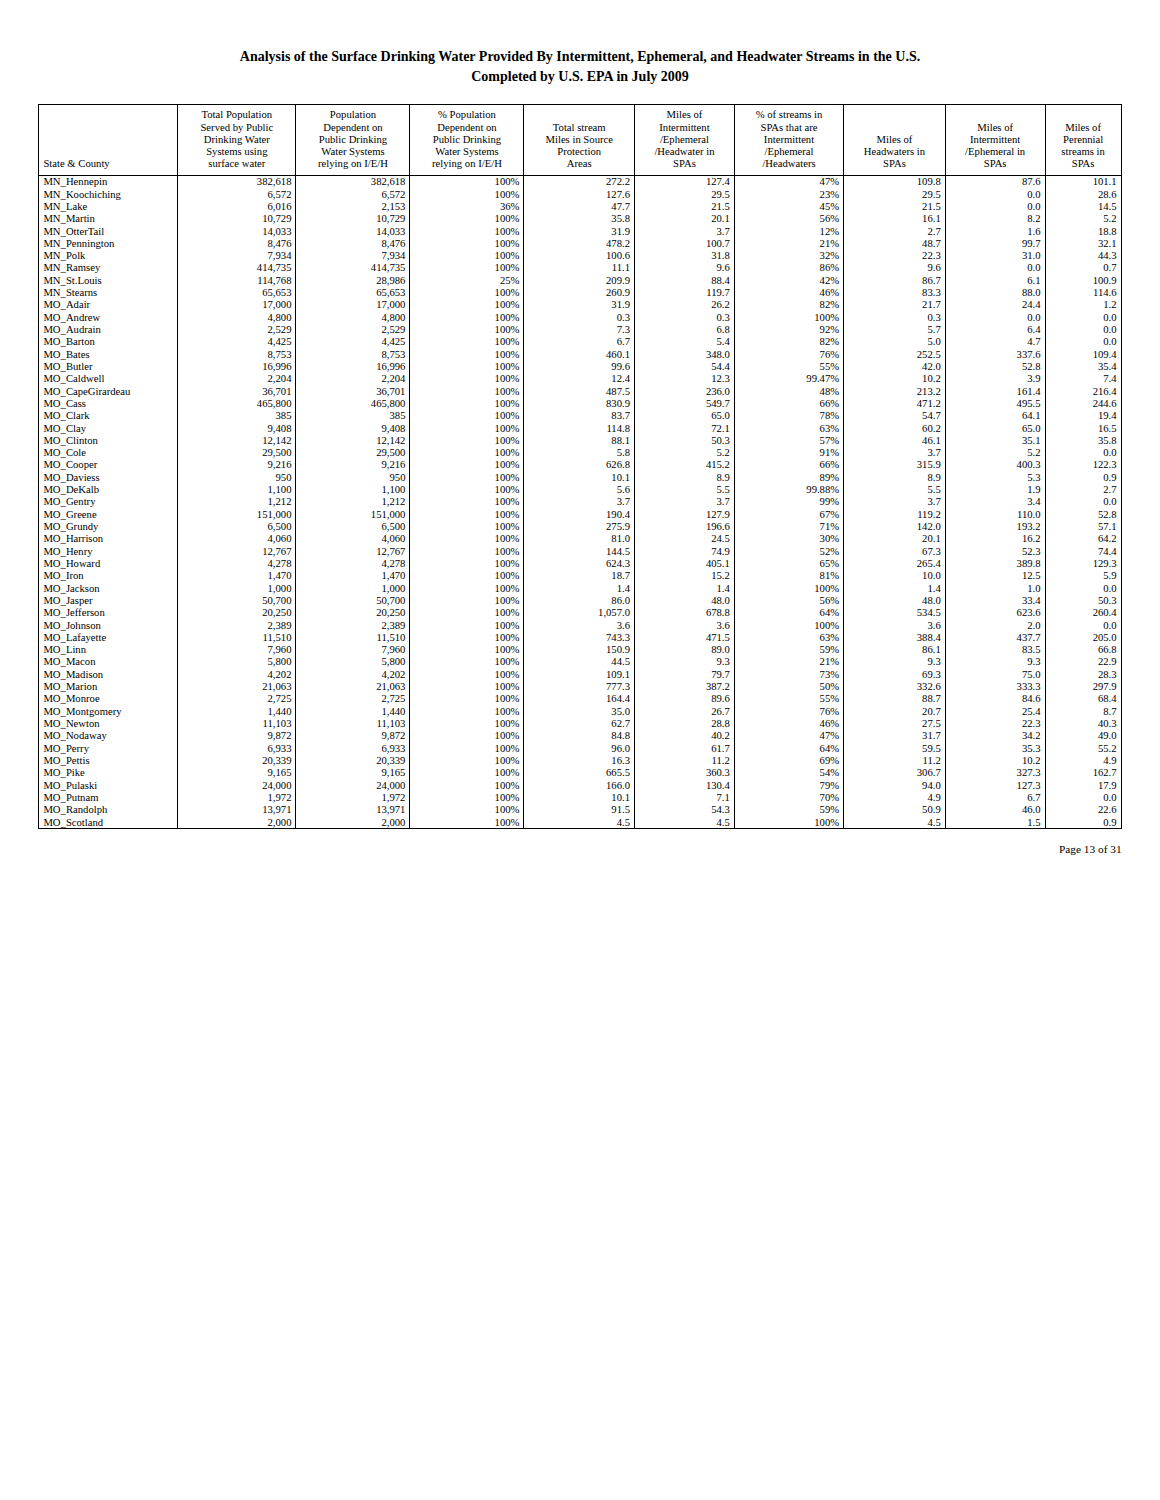Analysis of the Surface Drinking Water Provided By Intermittent, Ephemeral, and Headwater Streams in the U.S.
Completed by U.S. EPA in July 2009
| State & County | Total Population Served by Public Drinking Water Systems using surface water | Population Dependent on Public Drinking Water Systems relying on I/E/H | % Population Dependent on Public Drinking Water Systems relying on I/E/H | Total stream Miles in Source Protection Areas | Miles of Intermittent /Ephemeral /Headwater in SPAs | % of streams in SPAs that are Intermittent /Ephemeral /Headwaters | Miles of Headwaters in SPAs | Miles of Intermittent /Ephemeral in SPAs | Miles of Perennial streams in SPAs |
| --- | --- | --- | --- | --- | --- | --- | --- | --- | --- |
| MN_Hennepin | 382,618 | 382,618 | 100% | 272.2 | 127.4 | 47% | 109.8 | 87.6 | 101.1 |
| MN_Koochiching | 6,572 | 6,572 | 100% | 127.6 | 29.5 | 23% | 29.5 | 0.0 | 28.6 |
| MN_Lake | 6,016 | 2,153 | 36% | 47.7 | 21.5 | 45% | 21.5 | 0.0 | 14.5 |
| MN_Martin | 10,729 | 10,729 | 100% | 35.8 | 20.1 | 56% | 16.1 | 8.2 | 5.2 |
| MN_OtterTail | 14,033 | 14,033 | 100% | 31.9 | 3.7 | 12% | 2.7 | 1.6 | 18.8 |
| MN_Pennington | 8,476 | 8,476 | 100% | 478.2 | 100.7 | 21% | 48.7 | 99.7 | 32.1 |
| MN_Polk | 7,934 | 7,934 | 100% | 100.6 | 31.8 | 32% | 22.3 | 31.0 | 44.3 |
| MN_Ramsey | 414,735 | 414,735 | 100% | 11.1 | 9.6 | 86% | 9.6 | 0.0 | 0.7 |
| MN_St.Louis | 114,768 | 28,986 | 25% | 209.9 | 88.4 | 42% | 86.7 | 6.1 | 100.9 |
| MN_Stearns | 65,653 | 65,653 | 100% | 260.9 | 119.7 | 46% | 83.3 | 88.0 | 114.6 |
| MO_Adair | 17,000 | 17,000 | 100% | 31.9 | 26.2 | 82% | 21.7 | 24.4 | 1.2 |
| MO_Andrew | 4,800 | 4,800 | 100% | 0.3 | 0.3 | 100% | 0.3 | 0.0 | 0.0 |
| MO_Audrain | 2,529 | 2,529 | 100% | 7.3 | 6.8 | 92% | 5.7 | 6.4 | 0.0 |
| MO_Barton | 4,425 | 4,425 | 100% | 6.7 | 5.4 | 82% | 5.0 | 4.7 | 0.0 |
| MO_Bates | 8,753 | 8,753 | 100% | 460.1 | 348.0 | 76% | 252.5 | 337.6 | 109.4 |
| MO_Butler | 16,996 | 16,996 | 100% | 99.6 | 54.4 | 55% | 42.0 | 52.8 | 35.4 |
| MO_Caldwell | 2,204 | 2,204 | 100% | 12.4 | 12.3 | 99.47% | 10.2 | 3.9 | 7.4 |
| MO_CapeGirardeau | 36,701 | 36,701 | 100% | 487.5 | 236.0 | 48% | 213.2 | 161.4 | 216.4 |
| MO_Cass | 465,800 | 465,800 | 100% | 830.9 | 549.7 | 66% | 471.2 | 495.5 | 244.6 |
| MO_Clark | 385 | 385 | 100% | 83.7 | 65.0 | 78% | 54.7 | 64.1 | 19.4 |
| MO_Clay | 9,408 | 9,408 | 100% | 114.8 | 72.1 | 63% | 60.2 | 65.0 | 16.5 |
| MO_Clinton | 12,142 | 12,142 | 100% | 88.1 | 50.3 | 57% | 46.1 | 35.1 | 35.8 |
| MO_Cole | 29,500 | 29,500 | 100% | 5.8 | 5.2 | 91% | 3.7 | 5.2 | 0.0 |
| MO_Cooper | 9,216 | 9,216 | 100% | 626.8 | 415.2 | 66% | 315.9 | 400.3 | 122.3 |
| MO_Daviess | 950 | 950 | 100% | 10.1 | 8.9 | 89% | 8.9 | 5.3 | 0.9 |
| MO_DeKalb | 1,100 | 1,100 | 100% | 5.6 | 5.5 | 99.88% | 5.5 | 1.9 | 2.7 |
| MO_Gentry | 1,212 | 1,212 | 100% | 3.7 | 3.7 | 99% | 3.7 | 3.4 | 0.0 |
| MO_Greene | 151,000 | 151,000 | 100% | 190.4 | 127.9 | 67% | 119.2 | 110.0 | 52.8 |
| MO_Grundy | 6,500 | 6,500 | 100% | 275.9 | 196.6 | 71% | 142.0 | 193.2 | 57.1 |
| MO_Harrison | 4,060 | 4,060 | 100% | 81.0 | 24.5 | 30% | 20.1 | 16.2 | 64.2 |
| MO_Henry | 12,767 | 12,767 | 100% | 144.5 | 74.9 | 52% | 67.3 | 52.3 | 74.4 |
| MO_Howard | 4,278 | 4,278 | 100% | 624.3 | 405.1 | 65% | 265.4 | 389.8 | 129.3 |
| MO_Iron | 1,470 | 1,470 | 100% | 18.7 | 15.2 | 81% | 10.0 | 12.5 | 5.9 |
| MO_Jackson | 1,000 | 1,000 | 100% | 1.4 | 1.4 | 100% | 1.4 | 1.0 | 0.0 |
| MO_Jasper | 50,700 | 50,700 | 100% | 86.0 | 48.0 | 56% | 48.0 | 33.4 | 50.3 |
| MO_Jefferson | 20,250 | 20,250 | 100% | 1,057.0 | 678.8 | 64% | 534.5 | 623.6 | 260.4 |
| MO_Johnson | 2,389 | 2,389 | 100% | 3.6 | 3.6 | 100% | 3.6 | 2.0 | 0.0 |
| MO_Lafayette | 11,510 | 11,510 | 100% | 743.3 | 471.5 | 63% | 388.4 | 437.7 | 205.0 |
| MO_Linn | 7,960 | 7,960 | 100% | 150.9 | 89.0 | 59% | 86.1 | 83.5 | 66.8 |
| MO_Macon | 5,800 | 5,800 | 100% | 44.5 | 9.3 | 21% | 9.3 | 9.3 | 22.9 |
| MO_Madison | 4,202 | 4,202 | 100% | 109.1 | 79.7 | 73% | 69.3 | 75.0 | 28.3 |
| MO_Marion | 21,063 | 21,063 | 100% | 777.3 | 387.2 | 50% | 332.6 | 333.3 | 297.9 |
| MO_Monroe | 2,725 | 2,725 | 100% | 164.4 | 89.6 | 55% | 88.7 | 84.6 | 68.4 |
| MO_Montgomery | 1,440 | 1,440 | 100% | 35.0 | 26.7 | 76% | 20.7 | 25.4 | 8.7 |
| MO_Newton | 11,103 | 11,103 | 100% | 62.7 | 28.8 | 46% | 27.5 | 22.3 | 40.3 |
| MO_Nodaway | 9,872 | 9,872 | 100% | 84.8 | 40.2 | 47% | 31.7 | 34.2 | 49.0 |
| MO_Perry | 6,933 | 6,933 | 100% | 96.0 | 61.7 | 64% | 59.5 | 35.3 | 55.2 |
| MO_Pettis | 20,339 | 20,339 | 100% | 16.3 | 11.2 | 69% | 11.2 | 10.2 | 4.9 |
| MO_Pike | 9,165 | 9,165 | 100% | 665.5 | 360.3 | 54% | 306.7 | 327.3 | 162.7 |
| MO_Pulaski | 24,000 | 24,000 | 100% | 166.0 | 130.4 | 79% | 94.0 | 127.3 | 17.9 |
| MO_Putnam | 1,972 | 1,972 | 100% | 10.1 | 7.1 | 70% | 4.9 | 6.7 | 0.0 |
| MO_Randolph | 13,971 | 13,971 | 100% | 91.5 | 54.3 | 59% | 50.9 | 46.0 | 22.6 |
| MO_Scotland | 2,000 | 2,000 | 100% | 4.5 | 4.5 | 100% | 4.5 | 1.5 | 0.9 |
Page 13 of 31